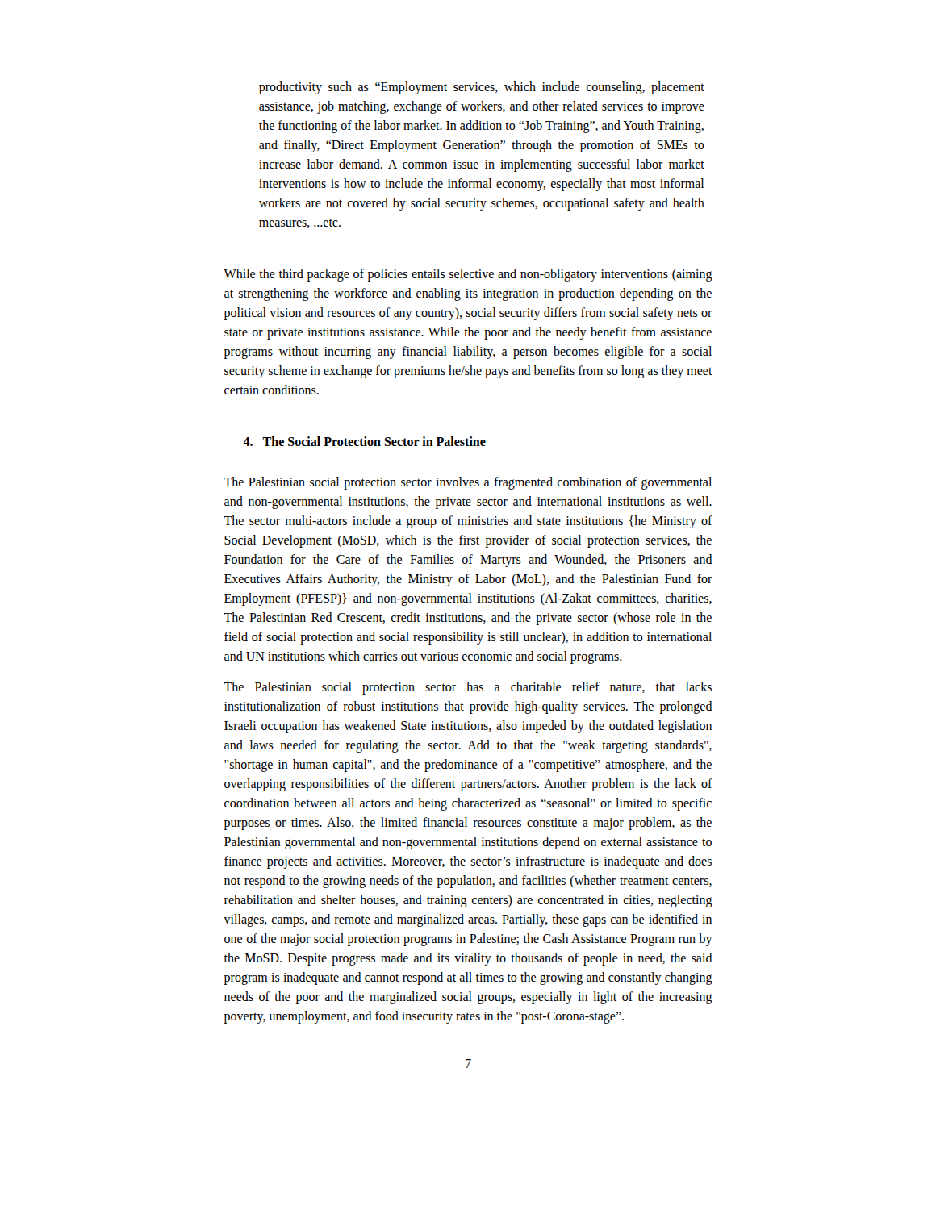productivity such as “Employment services, which include counseling, placement assistance, job matching, exchange of workers, and other related services to improve the functioning of the labor market. In addition to “Job Training”, and Youth Training, and finally, “Direct Employment Generation” through the promotion of SMEs to increase labor demand. A common issue in implementing successful labor market interventions is how to include the informal economy, especially that most informal workers are not covered by social security schemes, occupational safety and health measures, ...etc.
While the third package of policies entails selective and non-obligatory interventions (aiming at strengthening the workforce and enabling its integration in production depending on the political vision and resources of any country), social security differs from social safety nets or state or private institutions assistance. While the poor and the needy benefit from assistance programs without incurring any financial liability, a person becomes eligible for a social security scheme in exchange for premiums he/she pays and benefits from so long as they meet certain conditions.
4. The Social Protection Sector in Palestine
The Palestinian social protection sector involves a fragmented combination of governmental and non-governmental institutions, the private sector and international institutions as well. The sector multi-actors include a group of ministries and state institutions {he Ministry of Social Development (MoSD, which is the first provider of social protection services, the Foundation for the Care of the Families of Martyrs and Wounded, the Prisoners and Executives Affairs Authority, the Ministry of Labor (MoL), and the Palestinian Fund for Employment (PFESP)} and non-governmental institutions (Al-Zakat committees, charities, The Palestinian Red Crescent, credit institutions, and the private sector (whose role in the field of social protection and social responsibility is still unclear), in addition to international and UN institutions which carries out various economic and social programs.
The Palestinian social protection sector has a charitable relief nature, that lacks institutionalization of robust institutions that provide high-quality services. The prolonged Israeli occupation has weakened State institutions, also impeded by the outdated legislation and laws needed for regulating the sector. Add to that the "weak targeting standards", "shortage in human capital", and the predominance of a "competitive” atmosphere, and the overlapping responsibilities of the different partners/actors. Another problem is the lack of coordination between all actors and being characterized as “seasonal" or limited to specific purposes or times. Also, the limited financial resources constitute a major problem, as the Palestinian governmental and non-governmental institutions depend on external assistance to finance projects and activities. Moreover, the sector’s infrastructure is inadequate and does not respond to the growing needs of the population, and facilities (whether treatment centers, rehabilitation and shelter houses, and training centers) are concentrated in cities, neglecting villages, camps, and remote and marginalized areas. Partially, these gaps can be identified in one of the major social protection programs in Palestine; the Cash Assistance Program run by the MoSD. Despite progress made and its vitality to thousands of people in need, the said program is inadequate and cannot respond at all times to the growing and constantly changing needs of the poor and the marginalized social groups, especially in light of the increasing poverty, unemployment, and food insecurity rates in the "post-Corona-stage”.
7